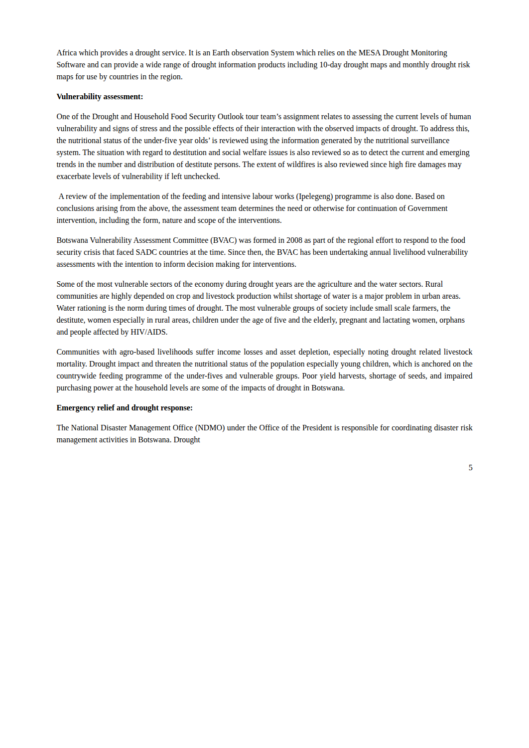Africa which provides a drought service. It is an Earth observation System which relies on the MESA Drought Monitoring Software and can provide a wide range of drought information products including 10-day drought maps and monthly drought risk maps for use by countries in the region.
Vulnerability assessment:
One of the Drought and Household Food Security Outlook tour team’s assignment relates to assessing the current levels of human vulnerability and signs of stress and the possible effects of their interaction with the observed impacts of drought. To address this, the nutritional status of the under-five year olds’ is reviewed using the information generated by the nutritional surveillance system. The situation with regard to destitution and social welfare issues is also reviewed so as to detect the current and emerging trends in the number and distribution of destitute persons. The extent of wildfires is also reviewed since high fire damages may exacerbate levels of vulnerability if left unchecked.
A review of the implementation of the feeding and intensive labour works (Ipelegeng) programme is also done. Based on conclusions arising from the above, the assessment team determines the need or otherwise for continuation of Government intervention, including the form, nature and scope of the interventions.
Botswana Vulnerability Assessment Committee (BVAC) was formed in 2008 as part of the regional effort to respond to the food security crisis that faced SADC countries at the time. Since then, the BVAC has been undertaking annual livelihood vulnerability assessments with the intention to inform decision making for interventions.
Some of the most vulnerable sectors of the economy during drought years are the agriculture and the water sectors. Rural communities are highly depended on crop and livestock production whilst shortage of water is a major problem in urban areas. Water rationing is the norm during times of drought. The most vulnerable groups of society include small scale farmers, the destitute, women especially in rural areas, children under the age of five and the elderly, pregnant and lactating women, orphans and people affected by HIV/AIDS.
Communities with agro-based livelihoods suffer income losses and asset depletion, especially noting drought related livestock mortality. Drought impact and threaten the nutritional status of the population especially young children, which is anchored on the countrywide feeding programme of the under-fives and vulnerable groups. Poor yield harvests, shortage of seeds, and impaired purchasing power at the household levels are some of the impacts of drought in Botswana.
Emergency relief and drought response:
The National Disaster Management Office (NDMO) under the Office of the President is responsible for coordinating disaster risk management activities in Botswana. Drought
5